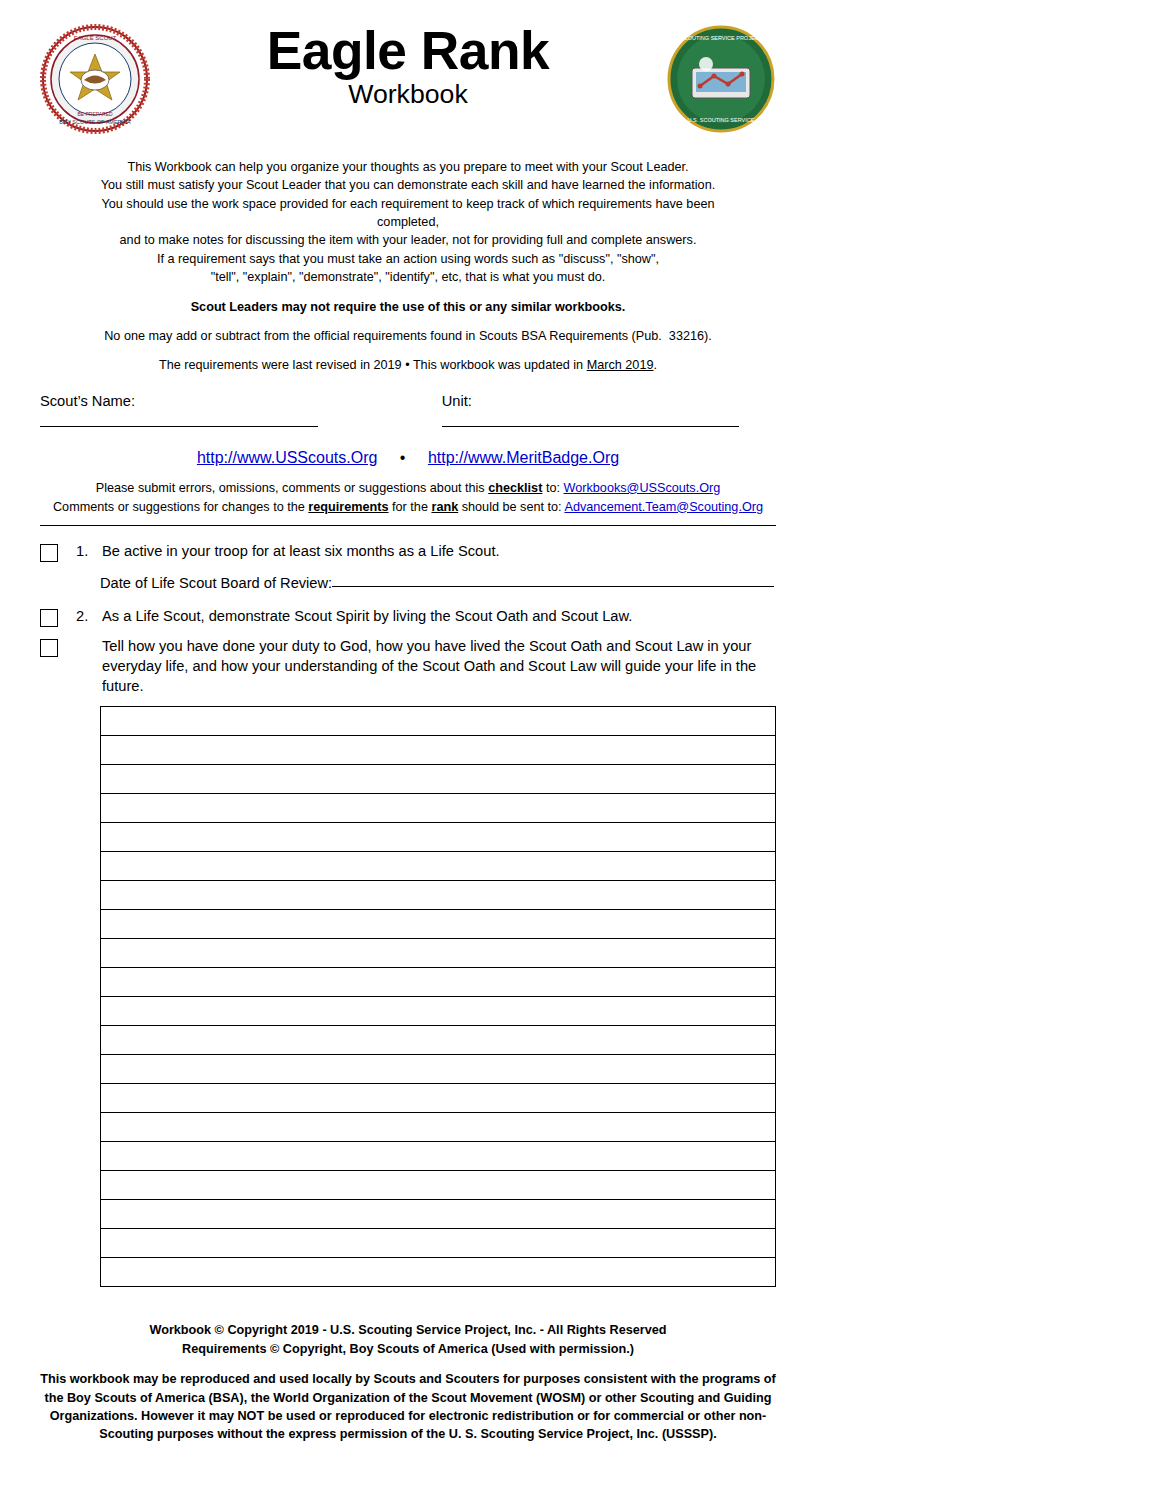EAGLE SCOUT BOY SCOUTS OF AMERICA BE PREPARED
SCOUTING SERVICE PROJECT U.S. SCOUTING SERVICE
Eagle Rank
Workbook
This Workbook can help you organize your thoughts as you prepare to meet with your Scout Leader.
You still must satisfy your Scout Leader that you can demonstrate each skill and have learned the information.
You should use the work space provided for each requirement to keep track of which requirements have been completed,
and to make notes for discussing the item with your leader, not for providing full and complete answers.
If a requirement says that you must take an action using words such as "discuss", "show",
"tell", "explain", "demonstrate", "identify", etc, that is what you must do.
Scout Leaders may not require the use of this or any similar workbooks.
No one may add or subtract from the official requirements found in Scouts BSA Requirements (Pub. 33216).
The requirements were last revised in 2019 • This workbook was updated in March 2019.
Scout’s Name: Unit:
http://www.USScouts.Org • http://www.MeritBadge.Org
Please submit errors, omissions, comments or suggestions about this checklist to: Workbooks@USScouts.Org
Comments or suggestions for changes to the requirements for the rank should be sent to: Advancement.Team@Scouting.Org
1.
Be active in your troop for at least six months as a Life Scout.
Date of Life Scout Board of Review:
2.
As a Life Scout, demonstrate Scout Spirit by living the Scout Oath and Scout Law.
Tell how you have done your duty to God, how you have lived the Scout Oath and Scout Law in your everyday life, and how your understanding of the Scout Oath and Scout Law will guide your life in the future.
Workbook © Copyright 2019 - U.S. Scouting Service Project, Inc. - All Rights Reserved
Requirements © Copyright, Boy Scouts of America (Used with permission.)
This workbook may be reproduced and used locally by Scouts and Scouters for purposes consistent with the programs of the Boy Scouts of America (BSA), the World Organization of the Scout Movement (WOSM) or other Scouting and Guiding Organizations. However it may NOT be used or reproduced for electronic redistribution or for commercial or other non-Scouting purposes without the express permission of the U. S. Scouting Service Project, Inc. (USSSP).